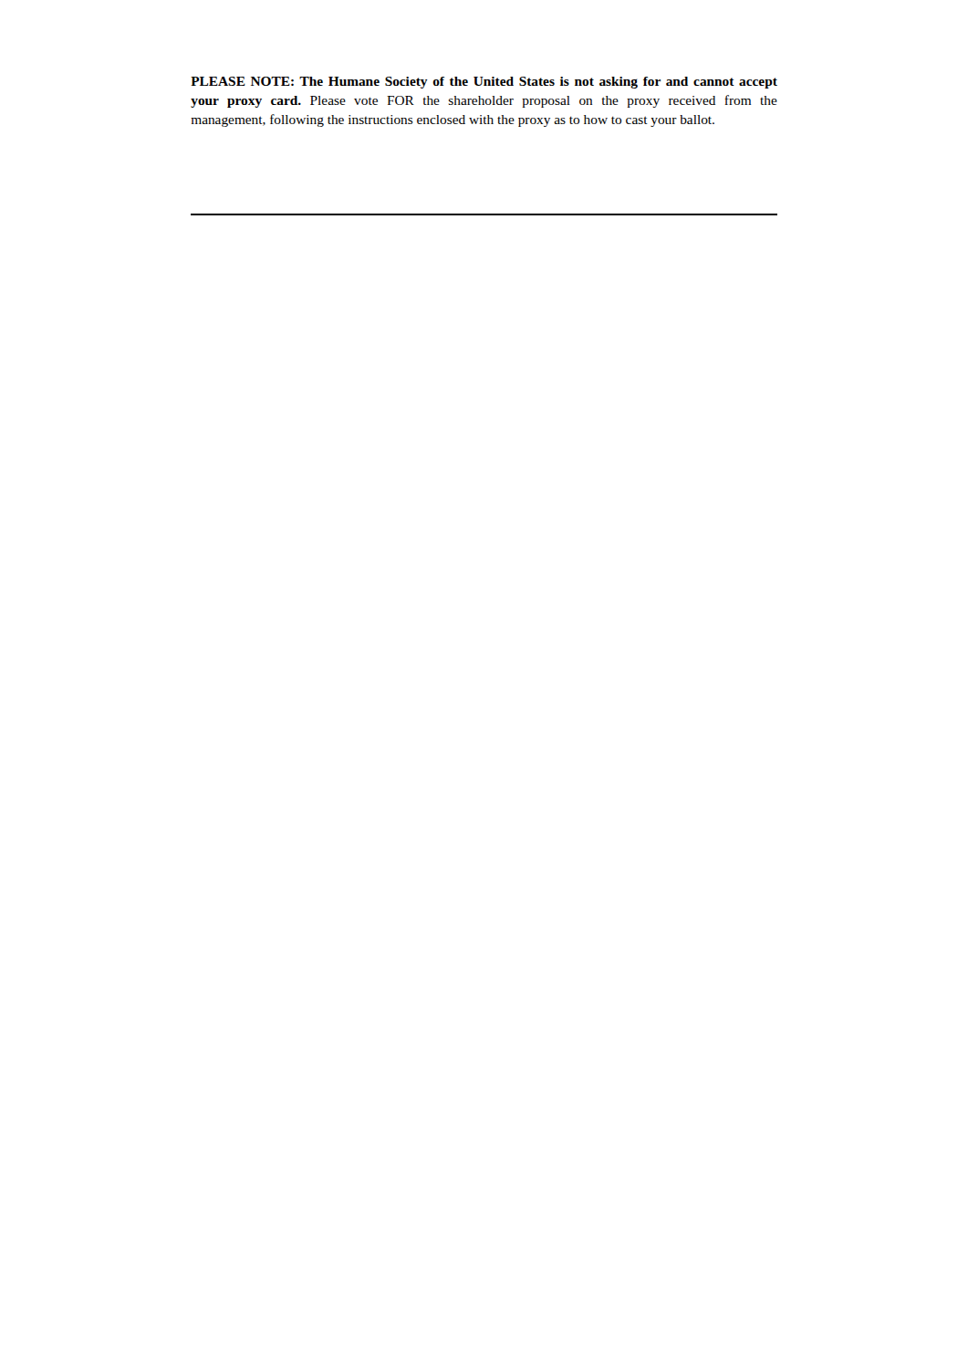PLEASE NOTE: The Humane Society of the United States is not asking for and cannot accept your proxy card. Please vote FOR the shareholder proposal on the proxy received from the management, following the instructions enclosed with the proxy as to how to cast your ballot.